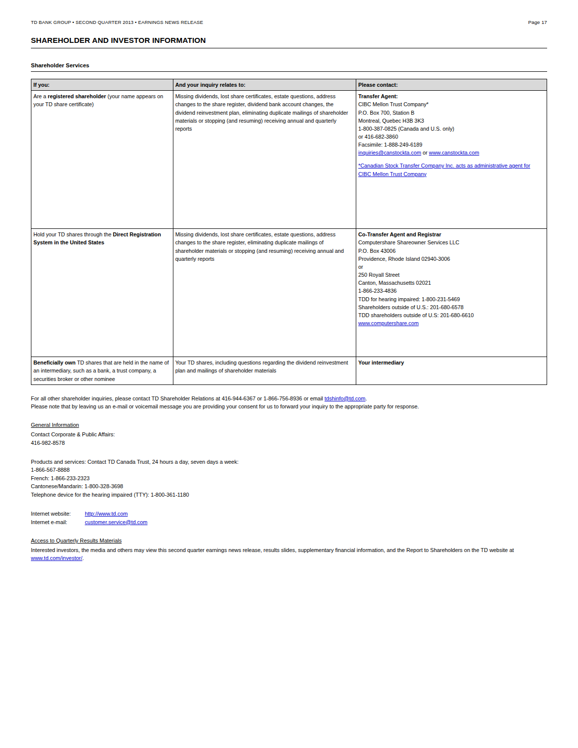TD BANK GROUP • SECOND QUARTER 2013 • EARNINGS NEWS RELEASE
Page 17
SHAREHOLDER AND INVESTOR INFORMATION
Shareholder Services
| If you: | And your inquiry relates to: | Please contact: |
| --- | --- | --- |
| Are a registered shareholder (your name appears on your TD share certificate) | Missing dividends, lost share certificates, estate questions, address changes to the share register, dividend bank account changes, the dividend reinvestment plan, eliminating duplicate mailings of shareholder materials or stopping (and resuming) receiving annual and quarterly reports | Transfer Agent: CIBC Mellon Trust Company* P.O. Box 700, Station B Montreal, Quebec H3B 3K3 1-800-387-0825 (Canada and U.S. only) or 416-682-3860 Facsimile: 1-888-249-6189 inquiries@canstockta.com or www.canstockta.com *Canadian Stock Transfer Company Inc. acts as administrative agent for CIBC Mellon Trust Company |
| Hold your TD shares through the Direct Registration System in the United States | Missing dividends, lost share certificates, estate questions, address changes to the share register, eliminating duplicate mailings of shareholder materials or stopping (and resuming) receiving annual and quarterly reports | Co-Transfer Agent and Registrar Computershare Shareowner Services LLC P.O. Box 43006 Providence, Rhode Island 02940-3006 or 250 Royall Street Canton, Massachusetts 02021 1-866-233-4836 TDD for hearing impaired: 1-800-231-5469 Shareholders outside of U.S.: 201-680-6578 TDD shareholders outside of U.S: 201-680-6610 www.computershare.com |
| Beneficially own TD shares that are held in the name of an intermediary, such as a bank, a trust company, a securities broker or other nominee | Your TD shares, including questions regarding the dividend reinvestment plan and mailings of shareholder materials | Your intermediary |
For all other shareholder inquiries, please contact TD Shareholder Relations at 416-944-6367 or 1-866-756-8936 or email tdshinfo@td.com.
Please note that by leaving us an e-mail or voicemail message you are providing your consent for us to forward your inquiry to the appropriate party for response.
General Information
Contact Corporate & Public Affairs:
416-982-8578
Products and services: Contact TD Canada Trust, 24 hours a day, seven days a week:
1-866-567-8888
French: 1-866-233-2323
Cantonese/Mandarin: 1-800-328-3698
Telephone device for the hearing impaired (TTY): 1-800-361-1180
| Internet website: | http://www.td.com |
| Internet e-mail: | customer.service@td.com |
Access to Quarterly Results Materials
Interested investors, the media and others may view this second quarter earnings news release, results slides, supplementary financial information, and the Report to Shareholders on the TD website at www.td.com/investor/.